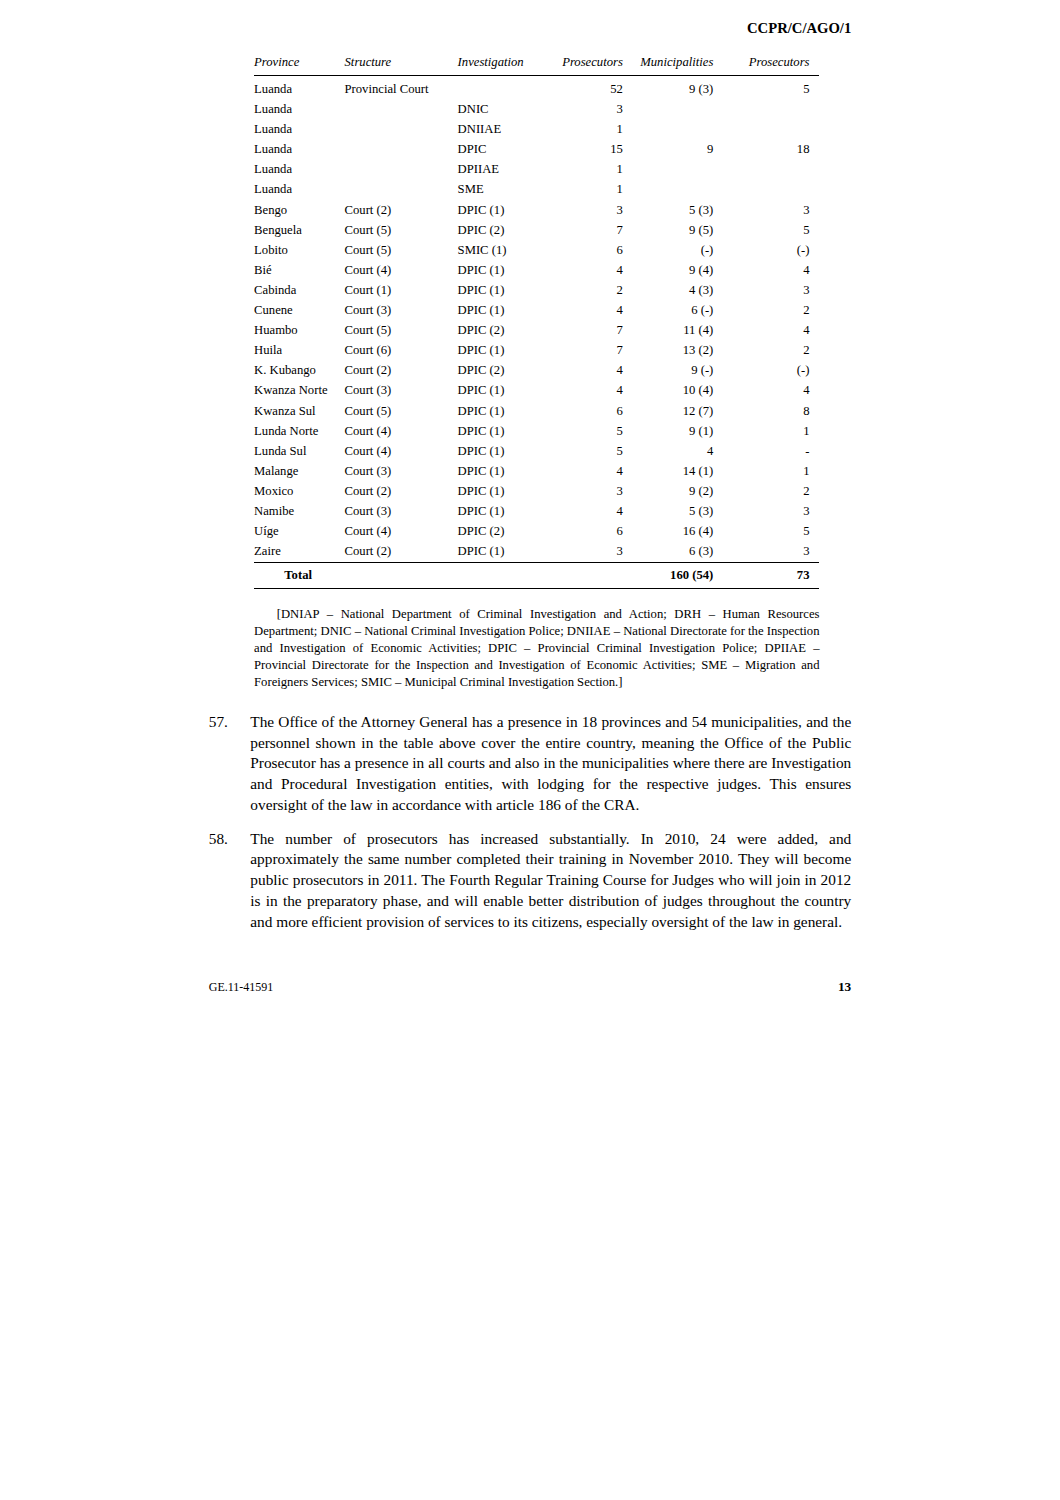CCPR/C/AGO/1
| Province | Structure | Investigation | Prosecutors | Municipalities | Prosecutors |
| --- | --- | --- | --- | --- | --- |
| Luanda | Provincial Court | | 52 | 9 (3) | 5 |
| Luanda | | DNIC | 3 | | |
| Luanda | | DNIIAE | 1 | | |
| Luanda | | DPIC | 15 | 9 | 18 |
| Luanda | | DPIIAE | 1 | | |
| Luanda | | SME | 1 | | |
| Bengo | Court (2) | DPIC (1) | 3 | 5 (3) | 3 |
| Benguela | Court (5) | DPIC (2) | 7 | 9 (5) | 5 |
| Lobito | Court (5) | SMIC (1) | 6 | (-) | (-) |
| Bié | Court (4) | DPIC (1) | 4 | 9 (4) | 4 |
| Cabinda | Court (1) | DPIC (1) | 2 | 4 (3) | 3 |
| Cunene | Court (3) | DPIC (1) | 4 | 6 (-) | 2 |
| Huambo | Court (5) | DPIC (2) | 7 | 11 (4) | 4 |
| Huila | Court (6) | DPIC (1) | 7 | 13 (2) | 2 |
| K. Kubango | Court (2) | DPIC (2) | 4 | 9 (-) | (-) |
| Kwanza Norte | Court (3) | DPIC (1) | 4 | 10 (4) | 4 |
| Kwanza Sul | Court (5) | DPIC (1) | 6 | 12 (7) | 8 |
| Lunda Norte | Court (4) | DPIC (1) | 5 | 9 (1) | 1 |
| Lunda Sul | Court (4) | DPIC (1) | 5 | 4 | - |
| Malange | Court (3) | DPIC (1) | 4 | 14 (1) | 1 |
| Moxico | Court (2) | DPIC (1) | 3 | 9 (2) | 2 |
| Namibe | Court (3) | DPIC (1) | 4 | 5 (3) | 3 |
| Uíge | Court (4) | DPIC (2) | 6 | 16 (4) | 5 |
| Zaire | Court (2) | DPIC (1) | 3 | 6 (3) | 3 |
| Total | | | | 160 (54) | 73 |
[DNIAP – National Department of Criminal Investigation and Action; DRH – Human Resources Department; DNIC – National Criminal Investigation Police; DNIIAE – National Directorate for the Inspection and Investigation of Economic Activities; DPIC – Provincial Criminal Investigation Police; DPIIAE – Provincial Directorate for the Inspection and Investigation of Economic Activities; SME – Migration and Foreigners Services; SMIC – Municipal Criminal Investigation Section.]
57.
The Office of the Attorney General has a presence in 18 provinces and 54 municipalities, and the personnel shown in the table above cover the entire country, meaning the Office of the Public Prosecutor has a presence in all courts and also in the municipalities where there are Investigation and Procedural Investigation entities, with lodging for the respective judges. This ensures oversight of the law in accordance with article 186 of the CRA.
58.
The number of prosecutors has increased substantially. In 2010, 24 were added, and approximately the same number completed their training in November 2010. They will become public prosecutors in 2011. The Fourth Regular Training Course for Judges who will join in 2012 is in the preparatory phase, and will enable better distribution of judges throughout the country and more efficient provision of services to its citizens, especially oversight of the law in general.
GE.11-41591
13